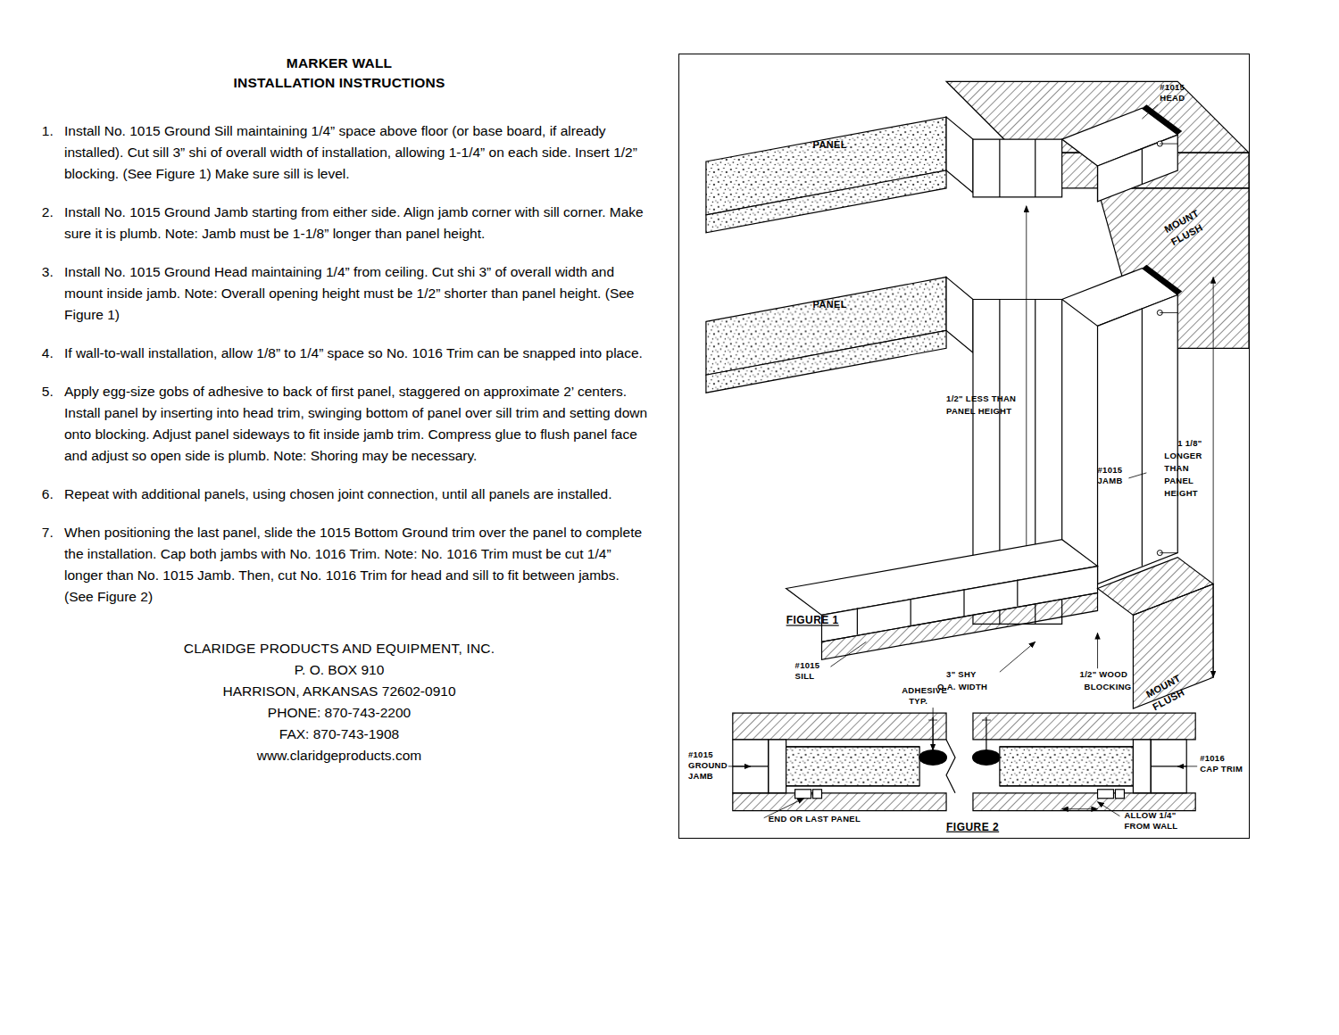MARKER WALL
INSTALLATION INSTRUCTIONS
Install No. 1015 Ground Sill maintaining 1/4” space above floor (or base board, if already installed). Cut sill 3” shi of overall width of installation, allowing 1-1/4” on each side. Insert 1/2” blocking. (See Figure 1) Make sure sill is level.
Install No. 1015 Ground Jamb starting from either side. Align jamb corner with sill corner. Make sure it is plumb. Note: Jamb must be 1-1/8” longer than panel height.
Install No. 1015 Ground Head maintaining 1/4” from ceiling. Cut shi 3” of overall width and mount inside jamb. Note: Overall opening height must be 1/2” shorter than panel height. (See Figure 1)
If wall-to-wall installation, allow 1/8” to 1/4” space so No. 1016 Trim can be snapped into place.
Apply egg-size gobs of adhesive to back of first panel, staggered on approximate 2’ centers. Install panel by inserting into head trim, swinging bottom of panel over sill trim and setting down onto blocking. Adjust panel sideways to fit inside jamb trim. Compress glue to flush panel face and adjust so open side is plumb. Note: Shoring may be necessary.
Repeat with additional panels, using chosen joint connection, until all panels are installed.
When positioning the last panel, slide the 1015 Bottom Ground trim over the panel to complete the installation. Cap both jambs with No. 1016 Trim. Note: No. 1016 Trim must be cut 1/4” longer than No. 1015 Jamb. Then, cut No. 1016 Trim for head and sill to fit between jambs. (See Figure 2)
CLARIDGE PRODUCTS AND EQUIPMENT, INC.
P. O. BOX 910
HARRISON, ARKANSAS 72602-0910
PHONE: 870-743-2200
FAX: 870-743-1908
www.claridgeproducts.com
PANEL #1015 HEAD MOUNT FLUSH PANEL #1015 JAMB 1/2" LESS THAN PANEL HEIGHT 1 1/8" LONGER THAN PANEL HEIGHT #1015 SILL 3" SHY O.A. WIDTH 1/2" WOOD BLOCKING MOUNT FLUSH FIGURE 1 ADHESIVE TYP. #1015 GROUND JAMB #1016 CAP TRIM END OR LAST PANEL ALLOW 1/4" FROM WALL FIGURE 2